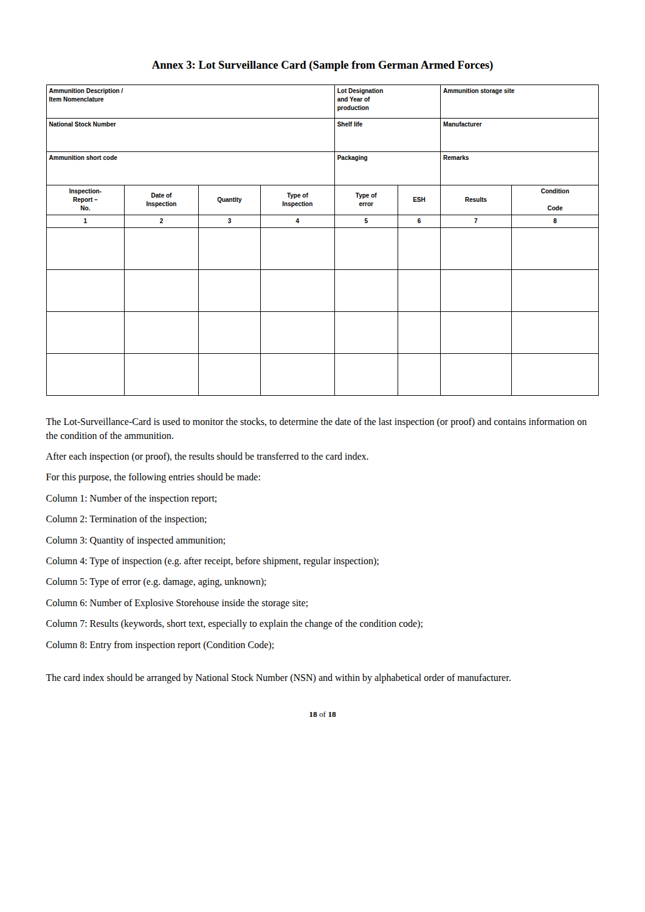Annex 3: Lot Surveillance Card (Sample from German Armed Forces)
| Ammunition Description / Item Nomenclature | Lot Designation and Year of production | Ammunition storage site |
| National Stock Number | Shelf life | Manufacturer |
| Ammunition short code | Packaging | Remarks |
| Inspection- Report – No. | Date of Inspection | Quantity | Type of Inspection | Type of error | ESH | Results | Condition Code |
| 1 | 2 | 3 | 4 | 5 | 6 | 7 | 8 |
The Lot-Surveillance-Card is used to monitor the stocks, to determine the date of the last inspection (or proof) and contains information on the condition of the ammunition.
After each inspection (or proof), the results should be transferred to the card index.
For this purpose, the following entries should be made:
Column 1: Number of the inspection report;
Column 2: Termination of the inspection;
Column 3: Quantity of inspected ammunition;
Column 4: Type of inspection (e.g. after receipt, before shipment, regular inspection);
Column 5: Type of error (e.g. damage, aging, unknown);
Column 6: Number of Explosive Storehouse inside the storage site;
Column 7: Results (keywords, short text, especially to explain the change of the condition code);
Column 8: Entry from inspection report (Condition Code);
The card index should be arranged by National Stock Number (NSN) and within by alphabetical order of manufacturer.
18 of 18